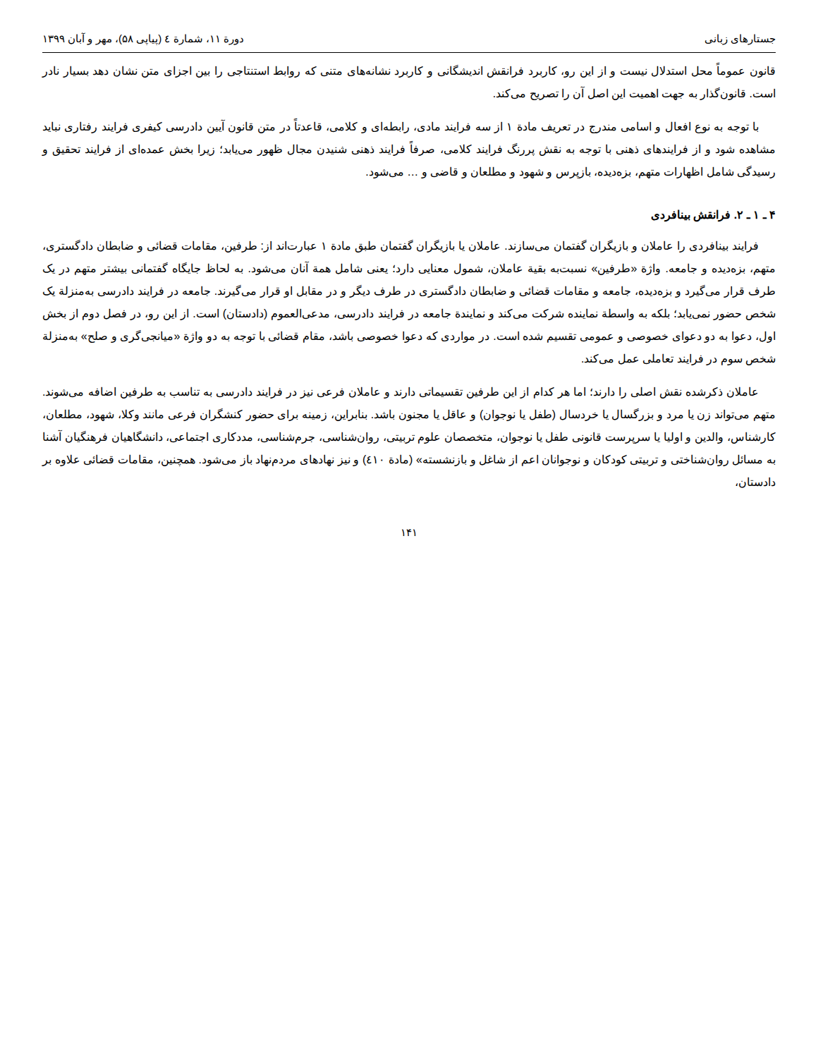جستارهای زبانی
دورة ۱۱، شمارة ٤ (پیاپی ۵۸)، مهر و آبان ۱۳۹۹
قانون عموماً محل استدلال نیست و از این رو، کاربرد فرانقش اندیشگانی و کاربرد نشانه‌های متنی که روابط استنتاجی را بین اجزای متن نشان دهد بسیار نادر است. قانون‌گذار به جهت اهمیت این اصل آن را تصریح می‌کند.
با توجه به نوع افعال و اسامی مندرج در تعریف مادة ۱ از سه فرایند مادی، رابطه‌ای و کلامی، قاعدتاً در متن قانون آیین دادرسی کیفری فرایند رفتاری نباید مشاهده شود و از فرایندهای ذهنی با توجه به نقش پررنگ فرایند کلامی، صرفاً فرایند ذهنی شنیدن مجال ظهور می‌یابد؛ زیرا بخش عمده‌ای از فرایند تحقیق و رسیدگی شامل اظهارات متهم، بزه‌دیده، بازپرس و شهود و مطلعان و قاضی و … می‌شود.
۴ ـ ۱ ـ ۲. فرانقش بینافردی
فرایند بینافردی را عاملان و بازیگران گفتمان می‌سازند. عاملان یا بازیگران گفتمان طبق مادة ۱ عبارت‌اند از: طرفین، مقامات قضائی و ضابطان دادگستری، متهم، بزه‌دیده و جامعه. واژة «طرفین» نسبت‌به بقیة عاملان، شمول معنایی دارد؛ یعنی شامل همة آنان می‌شود. به لحاظ جایگاه گفتمانی بیشتر متهم در یک طرف قرار می‌گیرد و بزه‌دیده، جامعه و مقامات قضائی و ضابطان دادگستری در طرف دیگر و در مقابل او قرار می‌گیرند. جامعه در فرایند دادرسی به‌منزلة یک شخص حضور نمی‌یابد؛ بلکه به واسطة نماینده شرکت می‌کند و نمایندة جامعه در فرایند دادرسی، مدعی‌العموم (دادستان) است. از این رو، در فصل دوم از بخش اول، دعوا به دو دعوای خصوصی و عمومی تقسیم شده است. در مواردی که دعوا خصوصی باشد، مقام قضائی با توجه به دو واژة «میانجی‌گری و صلح» به‌منزلة شخص سوم در فرایند تعاملی عمل می‌کند.
عاملان ذکرشده نقش اصلی را دارند؛ اما هر کدام از این طرفین تقسیماتی دارند و عاملان فرعی نیز در فرایند دادرسی به تناسب به طرفین اضافه می‌شوند. متهم می‌تواند زن یا مرد و بزرگسال یا خردسال (طفل یا نوجوان) و عاقل یا مجنون باشد. بنابراین، زمینه برای حضور کنشگران فرعی مانند وکلا، شهود، مطلعان، کارشناس، والدین و اولیا یا سرپرست قانونی طفل یا نوجوان، متخصصان علوم تربیتی، روان‌شناسی، جرم‌شناسی، مددکاری اجتماعی، دانشگاهیان فرهنگیان آشنا به مسائل روان‌شناختی و تربیتی کودکان و نوجوانان اعم از شاغل و بازنشسته» (مادة ٤١٠) و نیز نهادهای مردم‌نهاد باز می‌شود. همچنین، مقامات قضائی علاوه بر دادستان،
۱۴۱